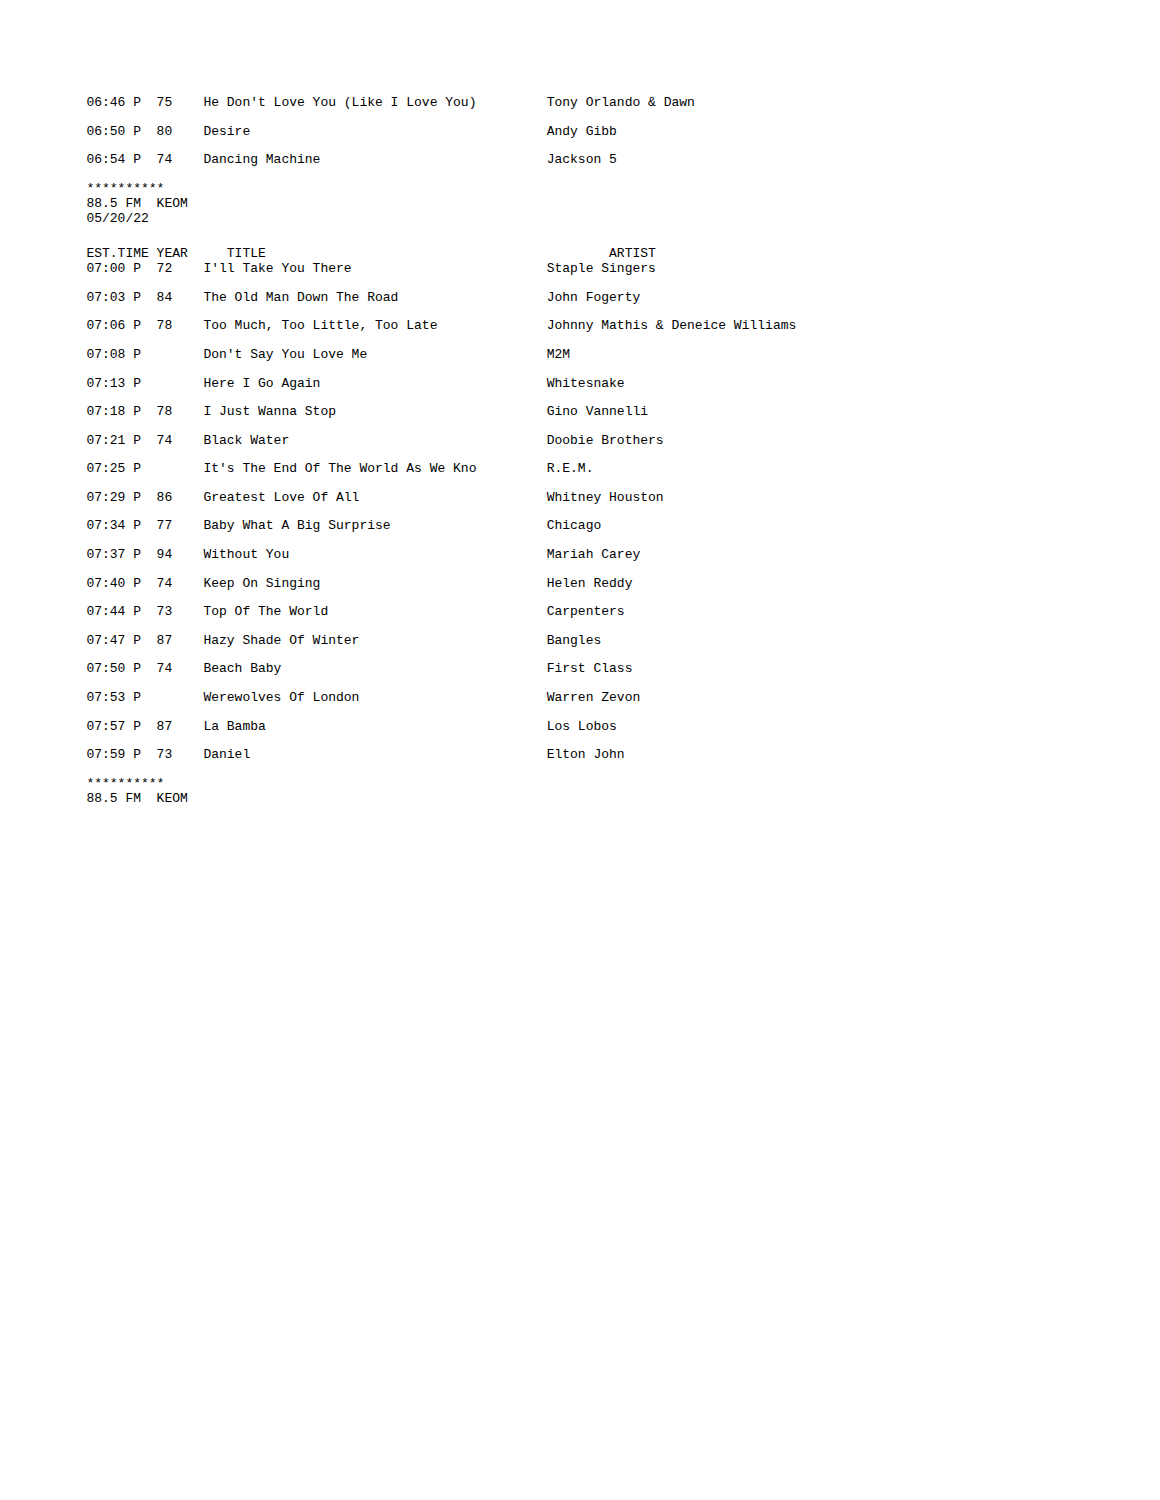| 06:46 P | 75 | He Don't Love You (Like I Love You) | Tony Orlando & Dawn |
| 06:50 P | 80 | Desire | Andy Gibb |
| 06:54 P | 74 | Dancing Machine | Jackson 5 |
**********
88.5 FM KEOM
05/20/22
| EST.TIME | YEAR | TITLE | ARTIST |
| 07:00 P | 72 | I'll Take You There | Staple Singers |
| 07:03 P | 84 | The Old Man Down The Road | John Fogerty |
| 07:06 P | 78 | Too Much, Too Little, Too Late | Johnny Mathis & Deneice Williams |
| 07:08 P | | Don't Say You Love Me | M2M |
| 07:13 P | | Here I Go Again | Whitesnake |
| 07:18 P | 78 | I Just Wanna Stop | Gino Vannelli |
| 07:21 P | 74 | Black Water | Doobie Brothers |
| 07:25 P | | It's The End Of The World As We Kno | R.E.M. |
| 07:29 P | 86 | Greatest Love Of All | Whitney Houston |
| 07:34 P | 77 | Baby What A Big Surprise | Chicago |
| 07:37 P | 94 | Without You | Mariah Carey |
| 07:40 P | 74 | Keep On Singing | Helen Reddy |
| 07:44 P | 73 | Top Of The World | Carpenters |
| 07:47 P | 87 | Hazy Shade Of Winter | Bangles |
| 07:50 P | 74 | Beach Baby | First Class |
| 07:53 P | | Werewolves Of London | Warren Zevon |
| 07:57 P | 87 | La Bamba | Los Lobos |
| 07:59 P | 73 | Daniel | Elton John |
**********
88.5 FM KEOM